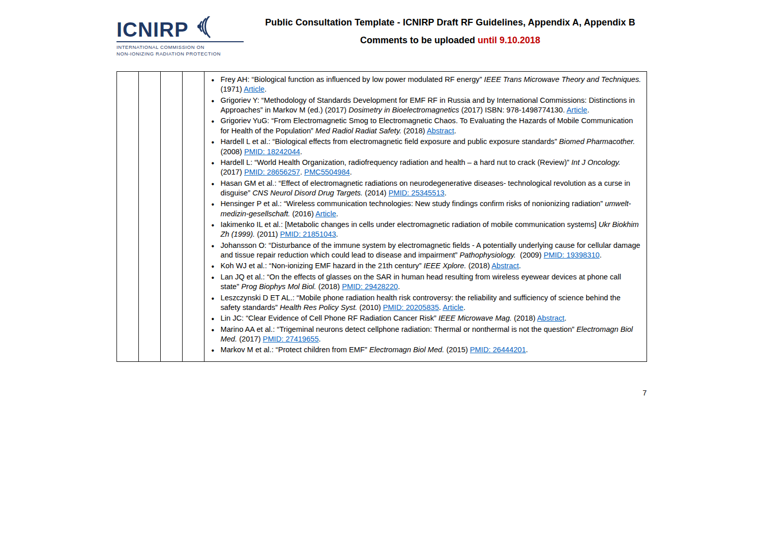ICNIRP INTERNATIONAL COMMISSION ON NON-IONIZING RADIATION PROTECTION
Public Consultation Template - ICNIRP Draft RF Guidelines, Appendix A, Appendix B
Comments to be uploaded until 9.10.2018
| | | | | Frey AH: “Biological function as influenced by low power modulated RF energy” IEEE Trans Microwave Theory and Techniques. (1971) Article . Grigoriev Y: “Methodology of Standards Development for EMF RF in Russia and by International Commissions: Distinctions in Approaches” in Markov M (ed.) (2017) Dosimetry in Bioelectromagnetics (2017) ISBN: 978-1498774130. Article . Grigoriev YuG: “From Electromagnetic Smog to Electromagnetic Chaos. To Evaluating the Hazards of Mobile Communication for Health of the Population” Med Radiol Radiat Safety. (2018) Abstract . Hardell L et al.: “Biological effects from electromagnetic field exposure and public exposure standards” Biomed Pharmacother. (2008) PMID: 18242044 . Hardell L: “World Health Organization, radiofrequency radiation and health – a hard nut to crack (Review)” Int J Oncology. (2017) PMID: 28656257 . PMC5504984 . Hasan GM et al.: “Effect of electromagnetic radiations on neurodegenerative diseases- technological revolution as a curse in disguise” CNS Neurol Disord Drug Targets. (2014) PMID: 25345513 . Hensinger P et al.: “Wireless communication technologies: New study findings confirm risks of nonionizing radiation” umwelt-medizin-gesellschaft. (2016) Article . Iakimenko IL et al.: [Metabolic changes in cells under electromagnetic radiation of mobile communication systems] Ukr Biokhim Zh (1999). (2011) PMID: 21851043 . Johansson O: “Disturbance of the immune system by electromagnetic fields - A potentially underlying cause for cellular damage and tissue repair reduction which could lead to disease and impairment” Pathophysiology. (2009) PMID: 19398310 . Koh WJ et al.: “Non-ionizing EMF hazard in the 21th century” IEEE Xplore. (2018) Abstract . Lan JQ et al.: “On the effects of glasses on the SAR in human head resulting from wireless eyewear devices at phone call state” Prog Biophys Mol Biol. (2018) PMID: 29428220 . Leszczynski D ET AL.: “Mobile phone radiation health risk controversy: the reliability and sufficiency of science behind the safety standards” Health Res Policy Syst. (2010) PMID: 20205835 . Article . Lin JC: “Clear Evidence of Cell Phone RF Radiation Cancer Risk” IEEE Microwave Mag. (2018) Abstract . Marino AA et al.: “Trigeminal neurons detect cellphone radiation: Thermal or nonthermal is not the question” Electromagn Biol Med. (2017) PMID: 27419655 . Markov M et al.: “Protect children from EMF” Electromagn Biol Med. (2015) PMID: 26444201 . |
7